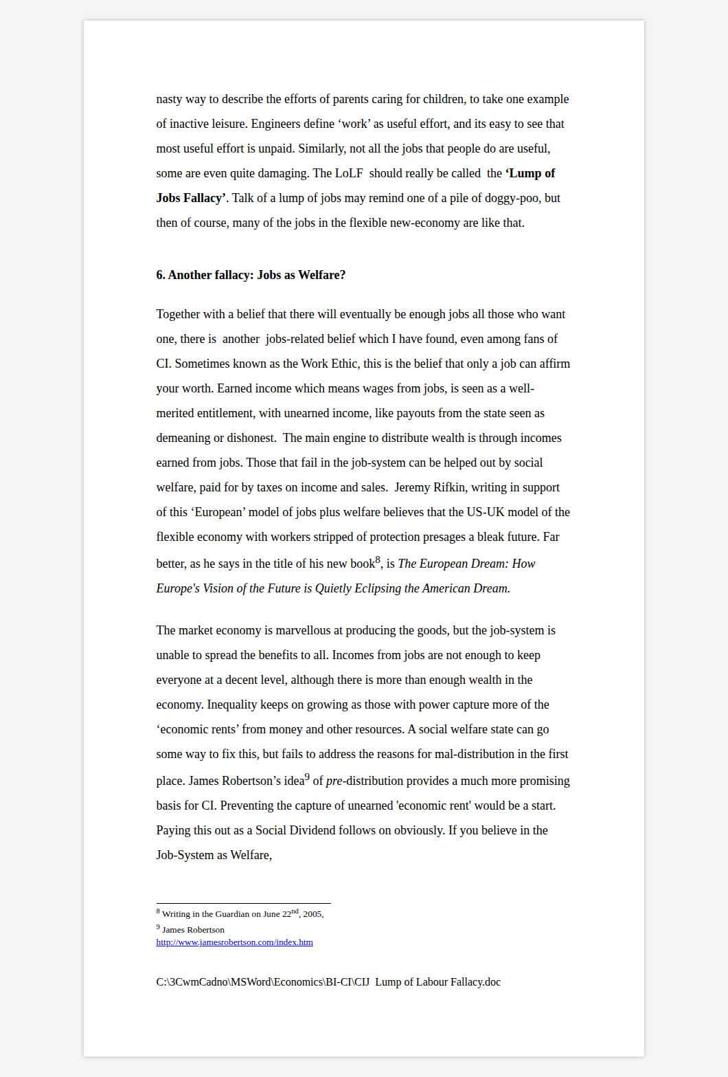nasty way to describe the efforts of parents caring for children, to take one example of inactive leisure. Engineers define ‘work’ as useful effort, and its easy to see that most useful effort is unpaid. Similarly, not all the jobs that people do are useful, some are even quite damaging. The LoLF should really be called the ‘Lump of Jobs Fallacy’. Talk of a lump of jobs may remind one of a pile of doggy-poo, but then of course, many of the jobs in the flexible new-economy are like that.
6. Another fallacy: Jobs as Welfare?
Together with a belief that there will eventually be enough jobs all those who want one, there is another jobs-related belief which I have found, even among fans of CI. Sometimes known as the Work Ethic, this is the belief that only a job can affirm your worth. Earned income which means wages from jobs, is seen as a well-merited entitlement, with unearned income, like payouts from the state seen as demeaning or dishonest. The main engine to distribute wealth is through incomes earned from jobs. Those that fail in the job-system can be helped out by social welfare, paid for by taxes on income and sales. Jeremy Rifkin, writing in support of this ‘European’ model of jobs plus welfare believes that the US-UK model of the flexible economy with workers stripped of protection presages a bleak future. Far better, as he says in the title of his new book8, is The European Dream: How Europe's Vision of the Future is Quietly Eclipsing the American Dream.
The market economy is marvellous at producing the goods, but the job-system is unable to spread the benefits to all. Incomes from jobs are not enough to keep everyone at a decent level, although there is more than enough wealth in the economy. Inequality keeps on growing as those with power capture more of the ‘economic rents’ from money and other resources. A social welfare state can go some way to fix this, but fails to address the reasons for mal-distribution in the first place. James Robertson’s idea9 of pre-distribution provides a much more promising basis for CI. Preventing the capture of unearned 'economic rent' would be a start. Paying this out as a Social Dividend follows on obviously. If you believe in the Job-System as Welfare,
8 Writing in the Guardian on June 22nd, 2005,
9 James Robertson http://www.jamesrobertson.com/index.htm
C:\3CwmCadno\MSWord\Economics\BI-CI\CIJ Lump of Labour Fallacy.doc